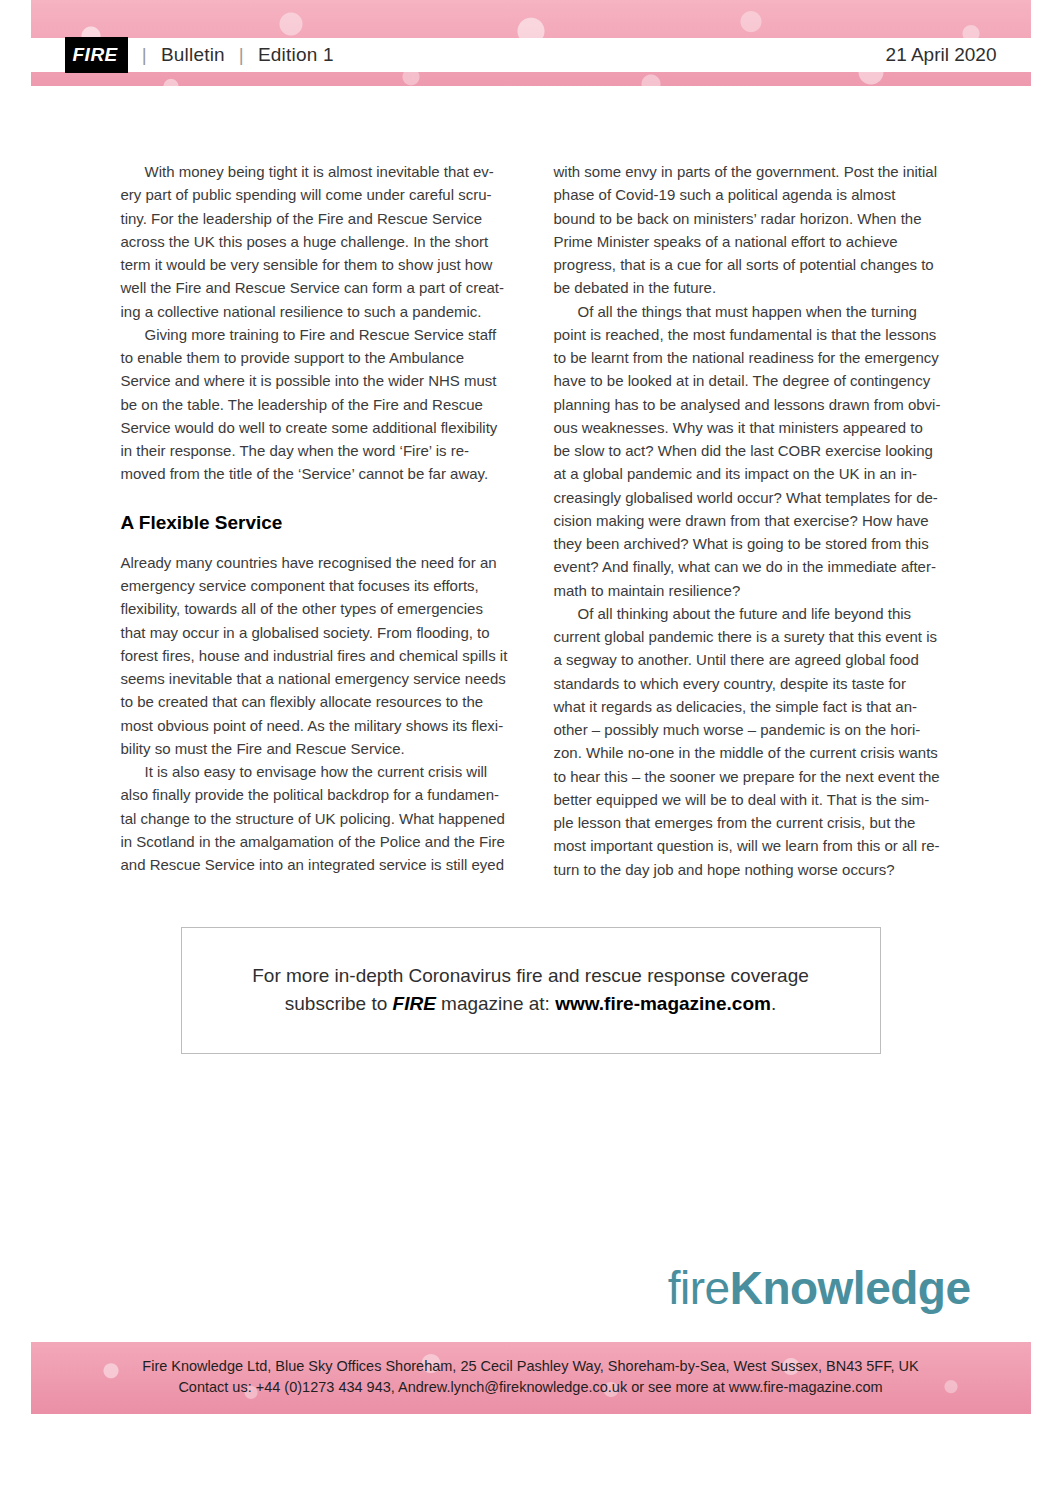FIRE | Bulletin | Edition 1
21 April 2020
With money being tight it is almost inevitable that every part of public spending will come under careful scrutiny. For the leadership of the Fire and Rescue Service across the UK this poses a huge challenge. In the short term it would be very sensible for them to show just how well the Fire and Rescue Service can form a part of creating a collective national resilience to such a pandemic.
Giving more training to Fire and Rescue Service staff to enable them to provide support to the Ambulance Service and where it is possible into the wider NHS must be on the table. The leadership of the Fire and Rescue Service would do well to create some additional flexibility in their response. The day when the word ‘Fire’ is removed from the title of the ‘Service’ cannot be far away.
A Flexible Service
Already many countries have recognised the need for an emergency service component that focuses its efforts, flexibility, towards all of the other types of emergencies that may occur in a globalised society. From flooding, to forest fires, house and industrial fires and chemical spills it seems inevitable that a national emergency service needs to be created that can flexibly allocate resources to the most obvious point of need. As the military shows its flexibility so must the Fire and Rescue Service.
It is also easy to envisage how the current crisis will also finally provide the political backdrop for a fundamental change to the structure of UK policing. What happened in Scotland in the amalgamation of the Police and the Fire and Rescue Service into an integrated service is still eyed with some envy in parts of the government. Post the initial phase of Covid-19 such a political agenda is almost bound to be back on ministers’ radar horizon. When the Prime Minister speaks of a national effort to achieve progress, that is a cue for all sorts of potential changes to be debated in the future.
Of all the things that must happen when the turning point is reached, the most fundamental is that the lessons to be learnt from the national readiness for the emergency have to be looked at in detail. The degree of contingency planning has to be analysed and lessons drawn from obvious weaknesses. Why was it that ministers appeared to be slow to act? When did the last COBR exercise looking at a global pandemic and its impact on the UK in an increasingly globalised world occur? What templates for decision making were drawn from that exercise? How have they been archived? What is going to be stored from this event? And finally, what can we do in the immediate aftermath to maintain resilience?
Of all thinking about the future and life beyond this current global pandemic there is a surety that this event is a segway to another. Until there are agreed global food standards to which every country, despite its taste for what it regards as delicacies, the simple fact is that another – possibly much worse – pandemic is on the horizon. While no-one in the middle of the current crisis wants to hear this – the sooner we prepare for the next event the better equipped we will be to deal with it. That is the simple lesson that emerges from the current crisis, but the most important question is, will we learn from this or all return to the day job and hope nothing worse occurs?
For more in-depth Coronavirus fire and rescue response coverage
subscribe to FIRE magazine at: www.fire-magazine.com.
fireKnowledge
Fire Knowledge Ltd, Blue Sky Offices Shoreham, 25 Cecil Pashley Way, Shoreham-by-Sea, West Sussex, BN43 5FF, UK
Contact us: +44 (0)1273 434 943, Andrew.lynch@fireknowledge.co.uk or see more at www.fire-magazine.com